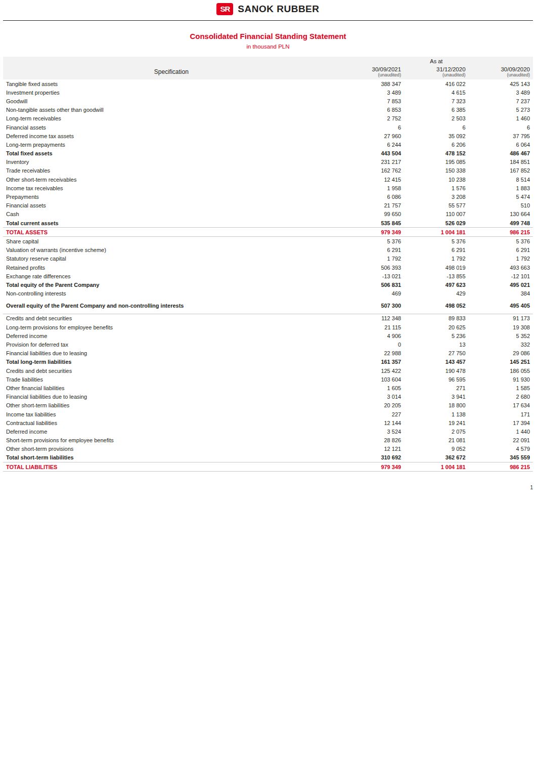SR SANOK RUBBER
Consolidated Financial Standing Statement
in thousand PLN
| Specification | As at |
| --- | --- |
| 30/09/2021 | 31/12/2020 | 30/09/2020 |
| (unaudited) | (unaudited) | (unaudited) |
| Tangible fixed assets | 388 347 | 416 022 | 425 143 |
| Investment properties | 3 489 | 4 615 | 3 489 |
| Goodwill | 7 853 | 7 323 | 7 237 |
| Non-tangible assets other than goodwill | 6 853 | 6 385 | 5 273 |
| Long-term receivables | 2 752 | 2 503 | 1 460 |
| Financial assets | 6 | 6 | 6 |
| Deferred income tax assets | 27 960 | 35 092 | 37 795 |
| Long-term prepayments | 6 244 | 6 206 | 6 064 |
| Total fixed assets | 443 504 | 478 152 | 486 467 |
| Inventory | 231 217 | 195 085 | 184 851 |
| Trade receivables | 162 762 | 150 338 | 167 852 |
| Other short-term receivables | 12 415 | 10 238 | 8 514 |
| Income tax receivables | 1 958 | 1 576 | 1 883 |
| Prepayments | 6 086 | 3 208 | 5 474 |
| Financial assets | 21 757 | 55 577 | 510 |
| Cash | 99 650 | 110 007 | 130 664 |
| Total current assets | 535 845 | 526 029 | 499 748 |
| TOTAL ASSETS | 979 349 | 1 004 181 | 986 215 |
| Share capital | 5 376 | 5 376 | 5 376 |
| Valuation of warrants (incentive scheme) | 6 291 | 6 291 | 6 291 |
| Statutory reserve capital | 1 792 | 1 792 | 1 792 |
| Retained profits | 506 393 | 498 019 | 493 663 |
| Exchange rate differences | -13 021 | -13 855 | -12 101 |
| Total equity of the Parent Company | 506 831 | 497 623 | 495 021 |
| Non-controlling interests | 469 | 429 | 384 |
| Overall equity of the Parent Company and non-controlling interests | 507 300 | 498 052 | 495 405 |
| Credits and debt securities | 112 348 | 89 833 | 91 173 |
| Long-term provisions for employee benefits | 21 115 | 20 625 | 19 308 |
| Deferred income | 4 906 | 5 236 | 5 352 |
| Provision for deferred tax | 0 | 13 | 332 |
| Financial liabilities due to leasing | 22 988 | 27 750 | 29 086 |
| Total long-term liabilities | 161 357 | 143 457 | 145 251 |
| Credits and debt securities | 125 422 | 190 478 | 186 055 |
| Trade liabilities | 103 604 | 96 595 | 91 930 |
| Other financial liabilities | 1 605 | 271 | 1 585 |
| Financial liabilities due to leasing | 3 014 | 3 941 | 2 680 |
| Other short-term liabilities | 20 205 | 18 800 | 17 634 |
| Income tax liabilities | 227 | 1 138 | 171 |
| Contractual liabilities | 12 144 | 19 241 | 17 394 |
| Deferred income | 3 524 | 2 075 | 1 440 |
| Short-term provisions for employee benefits | 28 826 | 21 081 | 22 091 |
| Other short-term provisions | 12 121 | 9 052 | 4 579 |
| Total short-term liabilities | 310 692 | 362 672 | 345 559 |
| TOTAL LIABILITIES | 979 349 | 1 004 181 | 986 215 |
1